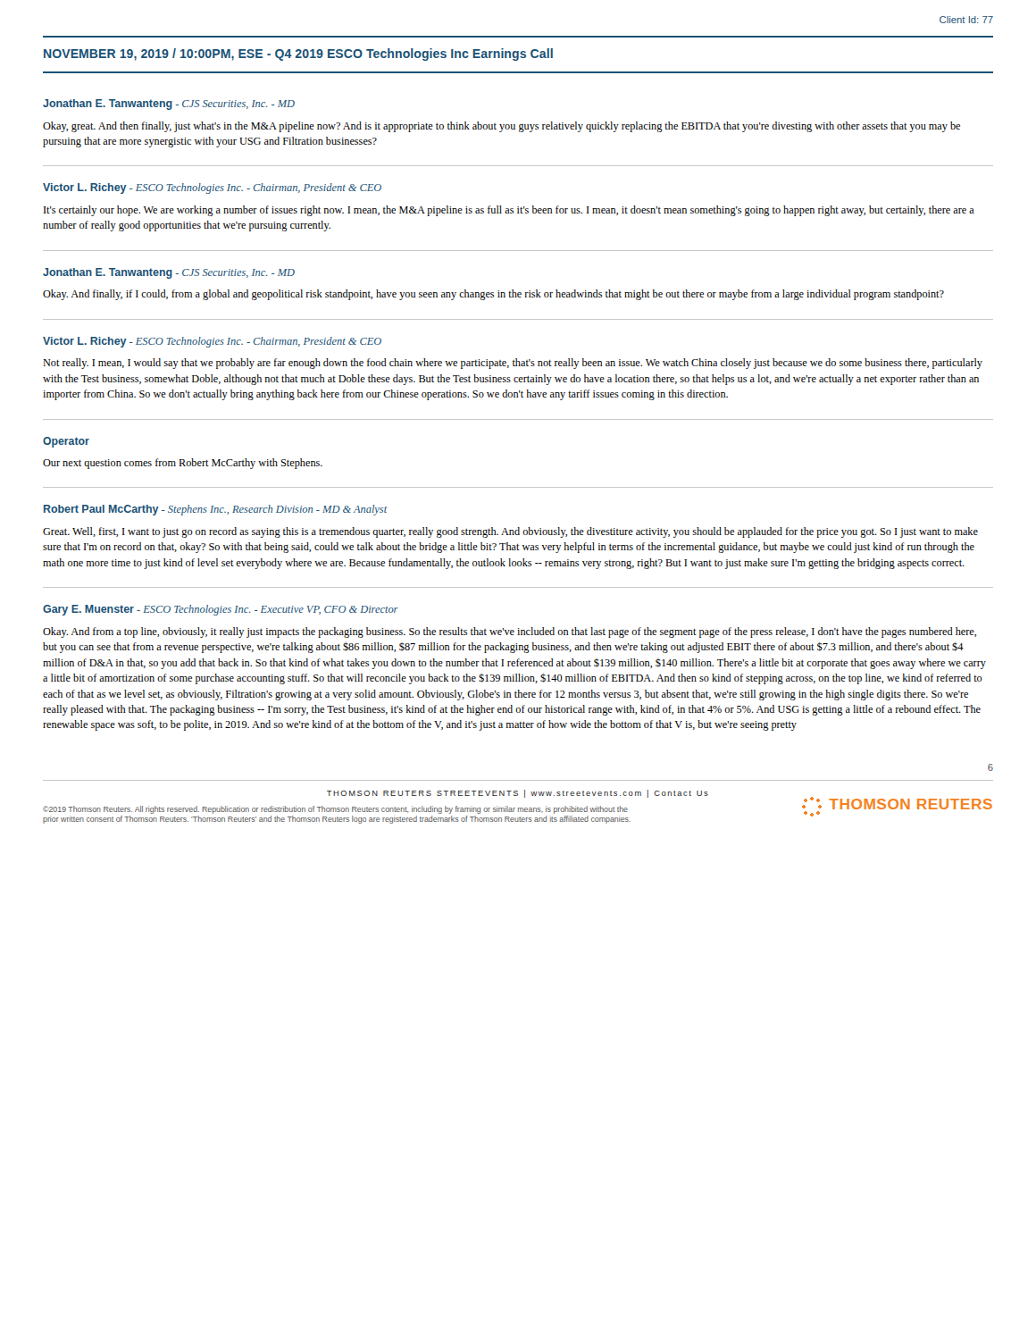Client Id: 77
NOVEMBER 19, 2019 / 10:00PM, ESE - Q4 2019 ESCO Technologies Inc Earnings Call
Jonathan E. Tanwanteng - CJS Securities, Inc. - MD
Okay, great. And then finally, just what's in the M&A pipeline now? And is it appropriate to think about you guys relatively quickly replacing the EBITDA that you're divesting with other assets that you may be pursuing that are more synergistic with your USG and Filtration businesses?
Victor L. Richey - ESCO Technologies Inc. - Chairman, President & CEO
It's certainly our hope. We are working a number of issues right now. I mean, the M&A pipeline is as full as it's been for us. I mean, it doesn't mean something's going to happen right away, but certainly, there are a number of really good opportunities that we're pursuing currently.
Jonathan E. Tanwanteng - CJS Securities, Inc. - MD
Okay. And finally, if I could, from a global and geopolitical risk standpoint, have you seen any changes in the risk or headwinds that might be out there or maybe from a large individual program standpoint?
Victor L. Richey - ESCO Technologies Inc. - Chairman, President & CEO
Not really. I mean, I would say that we probably are far enough down the food chain where we participate, that's not really been an issue. We watch China closely just because we do some business there, particularly with the Test business, somewhat Doble, although not that much at Doble these days. But the Test business certainly we do have a location there, so that helps us a lot, and we're actually a net exporter rather than an importer from China. So we don't actually bring anything back here from our Chinese operations. So we don't have any tariff issues coming in this direction.
Operator
Our next question comes from Robert McCarthy with Stephens.
Robert Paul McCarthy - Stephens Inc., Research Division - MD & Analyst
Great. Well, first, I want to just go on record as saying this is a tremendous quarter, really good strength. And obviously, the divestiture activity, you should be applauded for the price you got. So I just want to make sure that I'm on record on that, okay? So with that being said, could we talk about the bridge a little bit? That was very helpful in terms of the incremental guidance, but maybe we could just kind of run through the math one more time to just kind of level set everybody where we are. Because fundamentally, the outlook looks -- remains very strong, right? But I want to just make sure I'm getting the bridging aspects correct.
Gary E. Muenster - ESCO Technologies Inc. - Executive VP, CFO & Director
Okay. And from a top line, obviously, it really just impacts the packaging business. So the results that we've included on that last page of the segment page of the press release, I don't have the pages numbered here, but you can see that from a revenue perspective, we're talking about $86 million, $87 million for the packaging business, and then we're taking out adjusted EBIT there of about $7.3 million, and there's about $4 million of D&A in that, so you add that back in. So that kind of what takes you down to the number that I referenced at about $139 million, $140 million. There's a little bit at corporate that goes away where we carry a little bit of amortization of some purchase accounting stuff. So that will reconcile you back to the $139 million, $140 million of EBITDA. And then so kind of stepping across, on the top line, we kind of referred to each of that as we level set, as obviously, Filtration's growing at a very solid amount. Obviously, Globe's in there for 12 months versus 3, but absent that, we're still growing in the high single digits there. So we're really pleased with that. The packaging business -- I'm sorry, the Test business, it's kind of at the higher end of our historical range with, kind of, in that 4% or 5%. And USG is getting a little of a rebound effect. The renewable space was soft, to be polite, in 2019. And so we're kind of at the bottom of the V, and it's just a matter of how wide the bottom of that V is, but we're seeing pretty
6
THOMSON REUTERS STREETEVENTS | www.streetevents.com | Contact Us
©2019 Thomson Reuters. All rights reserved. Republication or redistribution of Thomson Reuters content, including by framing or similar means, is prohibited without the prior written consent of Thomson Reuters. 'Thomson Reuters' and the Thomson Reuters logo are registered trademarks of Thomson Reuters and its affiliated companies.
THOMSON REUTERS